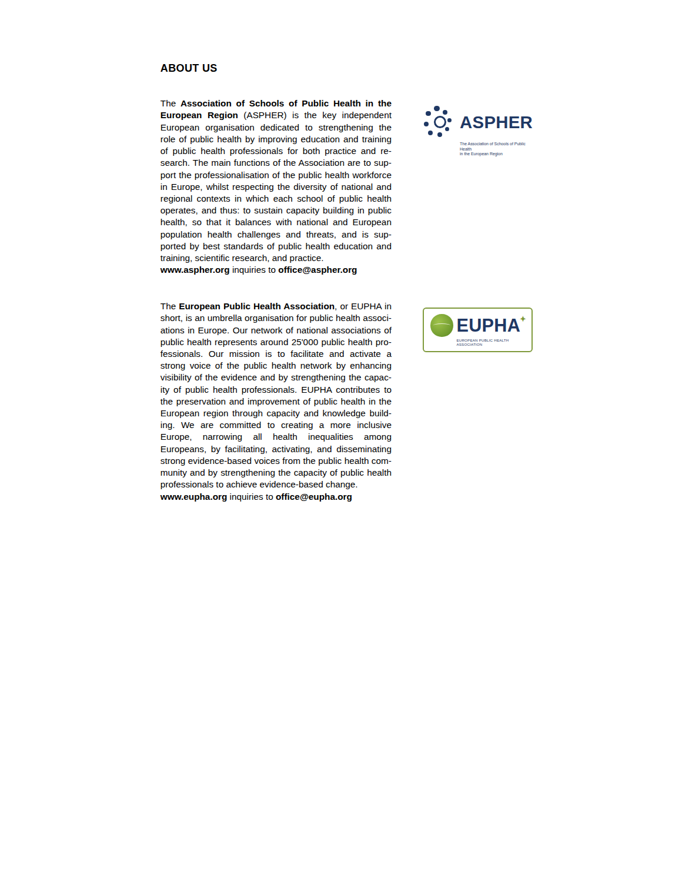ABOUT US
The Association of Schools of Public Health in the European Region (ASPHER) is the key independent European organisation dedicated to strengthening the role of public health by improving education and training of public health professionals for both practice and research. The main functions of the Association are to support the professionalisation of the public health workforce in Europe, whilst respecting the diversity of national and regional contexts in which each school of public health operates, and thus: to sustain capacity building in public health, so that it balances with national and European population health challenges and threats, and is supported by best standards of public health education and training, scientific research, and practice.
www.aspher.org inquiries to office@aspher.org
ASPHER
The Association of Schools of Public Health
in the European Region
The European Public Health Association, or EUPHA in short, is an umbrella organisation for public health associations in Europe. Our network of national associations of public health represents around 25'000 public health professionals. Our mission is to facilitate and activate a strong voice of the public health network by enhancing visibility of the evidence and by strengthening the capacity of public health professionals. EUPHA contributes to the preservation and improvement of public health in the European region through capacity and knowledge building. We are committed to creating a more inclusive Europe, narrowing all health inequalities among Europeans, by facilitating, activating, and disseminating strong evidence-based voices from the public health community and by strengthening the capacity of public health professionals to achieve evidence-based change.
www.eupha.org inquiries to office@eupha.org
EUPHA✦
European Public Health Association